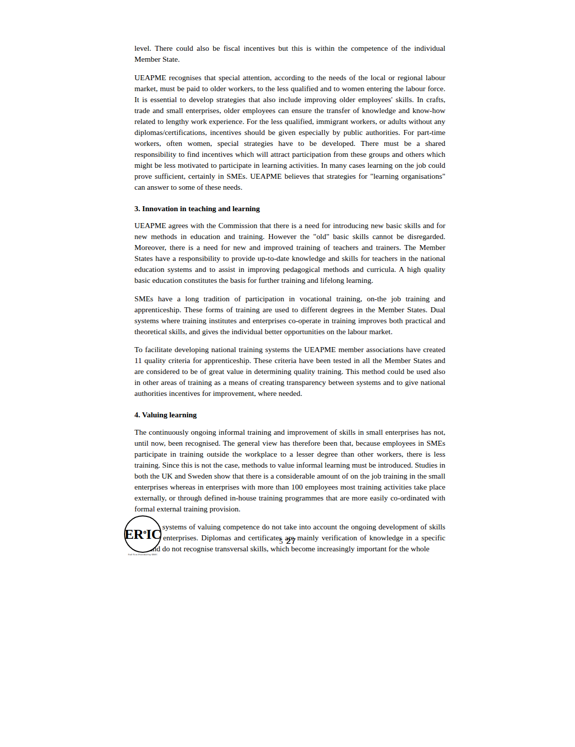level. There could also be fiscal incentives but this is within the competence of the individual Member State.
UEAPME recognises that special attention, according to the needs of the local or regional labour market, must be paid to older workers, to the less qualified and to women entering the labour force. It is essential to develop strategies that also include improving older employees' skills. In crafts, trade and small enterprises, older employees can ensure the transfer of knowledge and know-how related to lengthy work experience. For the less qualified, immigrant workers, or adults without any diplomas/certifications, incentives should be given especially by public authorities. For part-time workers, often women, special strategies have to be developed. There must be a shared responsibility to find incentives which will attract participation from these groups and others which might be less motivated to participate in learning activities. In many cases learning on the job could prove sufficient, certainly in SMEs. UEAPME believes that strategies for "learning organisations" can answer to some of these needs.
3. Innovation in teaching and learning
UEAPME agrees with the Commission that there is a need for introducing new basic skills and for new methods in education and training. However the "old" basic skills cannot be disregarded. Moreover, there is a need for new and improved training of teachers and trainers. The Member States have a responsibility to provide up-to-date knowledge and skills for teachers in the national education systems and to assist in improving pedagogical methods and curricula. A high quality basic education constitutes the basis for further training and lifelong learning.
SMEs have a long tradition of participation in vocational training, on-the job training and apprenticeship. These forms of training are used to different degrees in the Member States. Dual systems where training institutes and enterprises co-operate in training improves both practical and theoretical skills, and gives the individual better opportunities on the labour market.
To facilitate developing national training systems the UEAPME member associations have created 11 quality criteria for apprenticeship. These criteria have been tested in all the Member States and are considered to be of great value in determining quality training. This method could be used also in other areas of training as a means of creating transparency between systems and to give national authorities incentives for improvement, where needed.
4. Valuing learning
The continuously ongoing informal training and improvement of skills in small enterprises has not, until now, been recognised. The general view has therefore been that, because employees in SMEs participate in training outside the workplace to a lesser degree than other workers, there is less training. Since this is not the case, methods to value informal learning must be introduced. Studies in both the UK and Sweden show that there is a considerable amount of on the job training in the small enterprises whereas in enterprises with more than 100 employees most training activities take place externally, or through defined in-house training programmes that are more easily co-ordinated with formal external training provision.
Existing systems of valuing competence do not take into account the ongoing development of skills in small enterprises. Diplomas and certificates are mainly verification of knowledge in a specific area and do not recognise transversal skills, which become increasingly important for the whole
ERoIC
Full Text Provided by ERIC
527